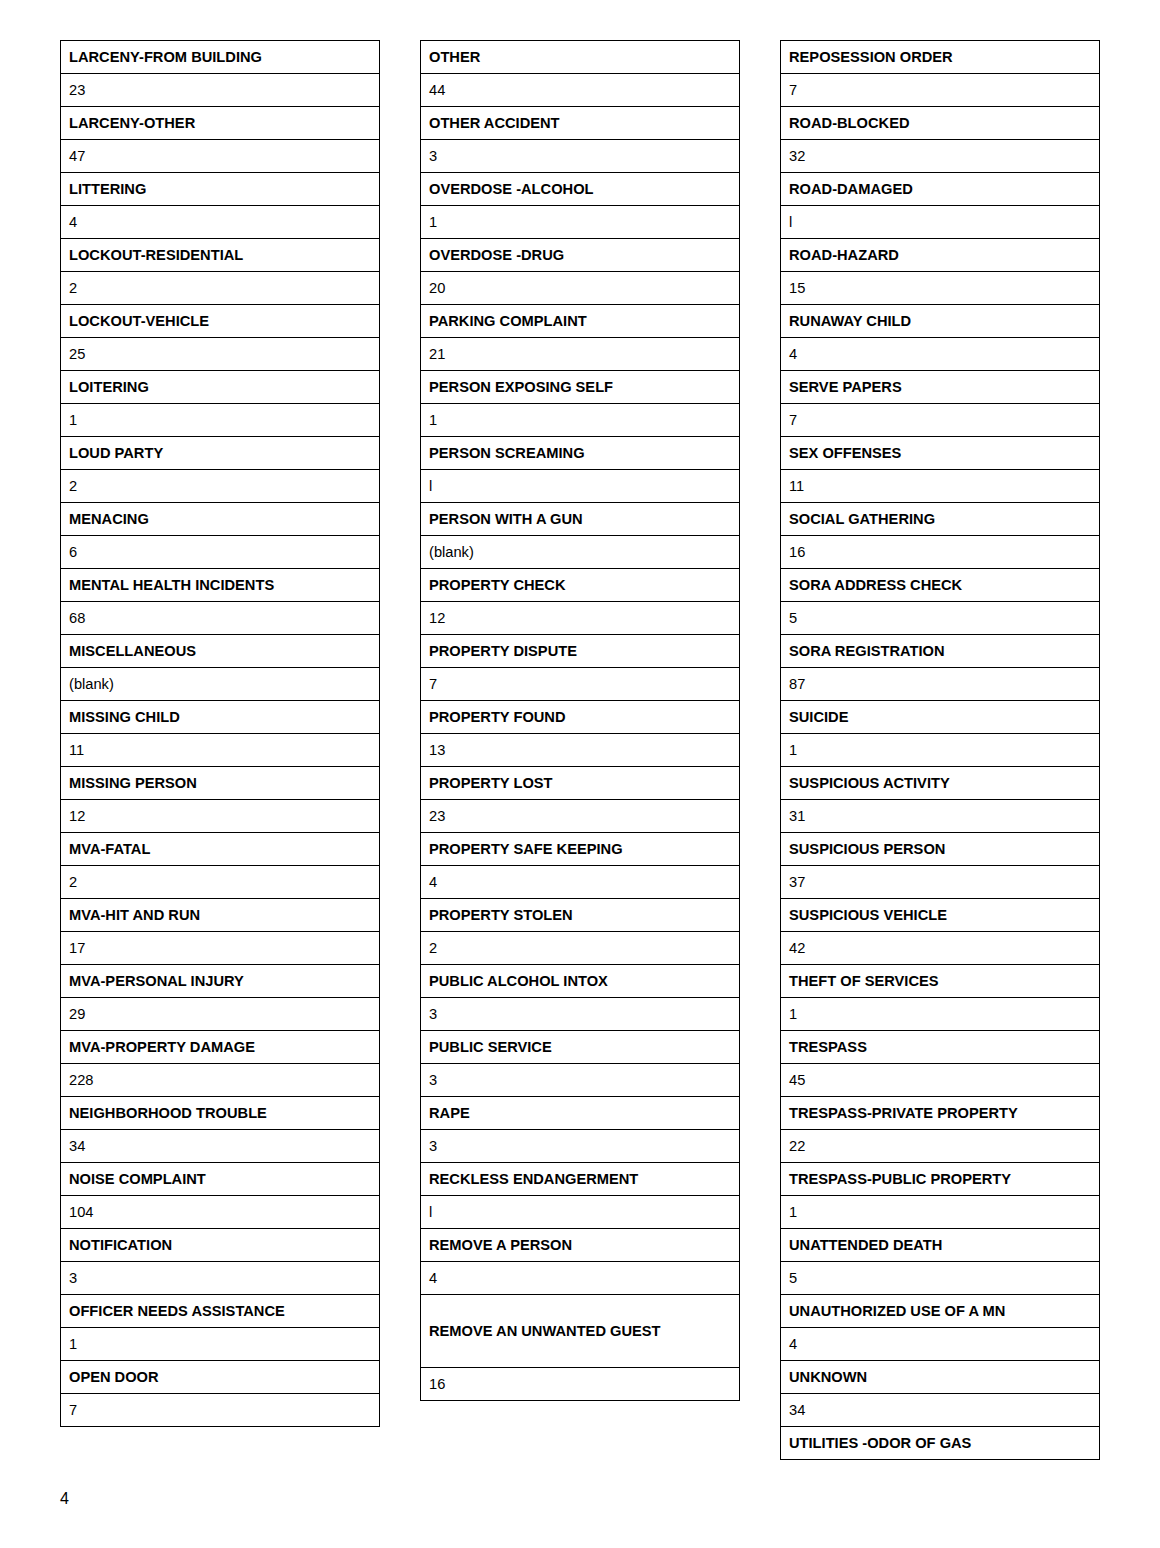| LARCENY-FROM BUILDING |
| 23 |
| LARCENY-OTHER |
| 47 |
| LITTERING |
| 4 |
| LOCKOUT-RESIDENTIAL |
| 2 |
| LOCKOUT-VEHICLE |
| 25 |
| LOITERING |
| 1 |
| LOUD PARTY |
| 2 |
| MENACING |
| 6 |
| MENTAL HEALTH INCIDENTS |
| 68 |
| MISCELLANEOUS |
| (blank) |
| MISSING CHILD |
| 11 |
| MISSING PERSON |
| 12 |
| MVA-FATAL |
| 2 |
| MVA-HIT AND RUN |
| 17 |
| MVA-PERSONAL INJURY |
| 29 |
| MVA-PROPERTY DAMAGE |
| 228 |
| NEIGHBORHOOD TROUBLE |
| 34 |
| NOISE COMPLAINT |
| 104 |
| NOTIFICATION |
| 3 |
| OFFICER NEEDS ASSISTANCE |
| 1 |
| OPEN DOOR |
| 7 |
| OTHER |
| 44 |
| OTHER ACCIDENT |
| 3 |
| OVERDOSE -ALCOHOL |
| 1 |
| OVERDOSE -DRUG |
| 20 |
| PARKING COMPLAINT |
| 21 |
| PERSON EXPOSING SELF |
| 1 |
| PERSON SCREAMING |
| l |
| PERSON WITH A GUN |
| (blank) |
| PROPERTY CHECK |
| 12 |
| PROPERTY DISPUTE |
| 7 |
| PROPERTY FOUND |
| 13 |
| PROPERTY LOST |
| 23 |
| PROPERTY SAFE KEEPING |
| 4 |
| PROPERTY STOLEN |
| 2 |
| PUBLIC ALCOHOL INTOX |
| 3 |
| PUBLIC SERVICE |
| 3 |
| RAPE |
| 3 |
| RECKLESS ENDANGERMENT |
| l |
| REMOVE A PERSON |
| 4 |
| REMOVE AN UNWANTED GUEST |
| 16 |
| REPOSESSION ORDER |
| 7 |
| ROAD-BLOCKED |
| 32 |
| ROAD-DAMAGED |
| l |
| ROAD-HAZARD |
| 15 |
| RUNAWAY CHILD |
| 4 |
| SERVE PAPERS |
| 7 |
| SEX OFFENSES |
| 11 |
| SOCIAL GATHERING |
| 16 |
| SORA ADDRESS CHECK |
| 5 |
| SORA REGISTRATION |
| 87 |
| SUICIDE |
| 1 |
| SUSPICIOUS ACTIVITY |
| 31 |
| SUSPICIOUS PERSON |
| 37 |
| SUSPICIOUS VEHICLE |
| 42 |
| THEFT OF SERVICES |
| 1 |
| TRESPASS |
| 45 |
| TRESPASS-PRIVATE PROPERTY |
| 22 |
| TRESPASS-PUBLIC PROPERTY |
| 1 |
| UNATTENDED DEATH |
| 5 |
| UNAUTHORIZED USE OF A MN |
| 4 |
| UNKNOWN |
| 34 |
| UTILITIES -ODOR OF GAS |
4